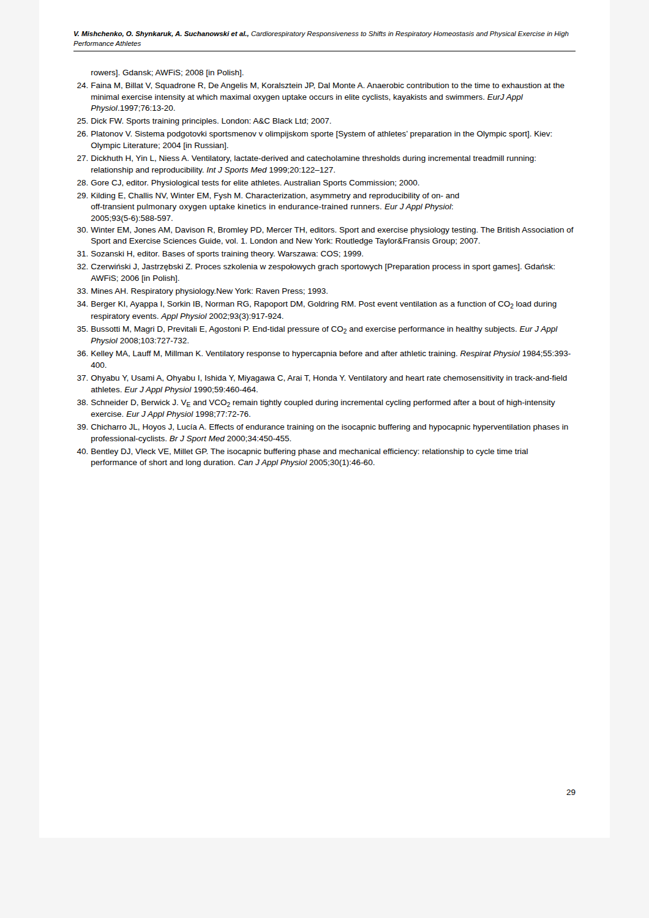V. Mishchenko, O. Shynkaruk, A. Suchanowski et al., Cardiorespiratory Responsiveness to Shifts in Respiratory Homeostasis and Physical Exercise in High Performance Athletes
rowers]. Gdansk; AWFiS; 2008 [in Polish].
24. Faina M, Billat V, Squadrone R, De Angelis M, Koralsztein JP, Dal Monte A. Anaerobic contribution to the time to exhaustion at the minimal exercise intensity at which maximal oxygen uptake occurs in elite cyclists, kayakists and swimmers. EurJ Appl Physiol.1997;76:13-20.
25. Dick FW. Sports training principles. London: A&C Black Ltd; 2007.
26. Platonov V. Sistema podgotovki sportsmenov v olimpijskom sporte [System of athletes’ preparation in the Olympic sport]. Kiev: Olympic Literature; 2004 [in Russian].
27. Dickhuth H, Yin L, Niess A. Ventilatory, lactate-derived and catecholamine thresholds during incremental treadmill running: relationship and reproducibility. Int J Sports Med 1999;20:122–127.
28. Gore CJ, editor. Physiological tests for elite athletes. Australian Sports Commission; 2000.
29. Kilding E, Challis NV, Winter EM, Fysh M. Characterization, asymmetry and reproducibility of on- and off-transient pulmonary oxygen uptake kinetics in endurance-trained runners. Eur J Appl Physiol: 2005;93(5-6):588-597.
30. Winter EM, Jones AM, Davison R, Bromley PD, Mercer TH, editors. Sport and exercise physiology testing. The British Association of Sport and Exercise Sciences Guide, vol. 1. London and New York: Routledge Taylor&Fransis Group; 2007.
31. Sozanski H, editor. Bases of sports training theory. Warszawa: COS; 1999.
32. Czerwiński J, Jastrzębski Z. Proces szkolenia w zespołowych grach sportowych [Preparation process in sport games]. Gdańsk: AWFiS; 2006 [in Polish].
33. Mines AH. Respiratory physiology.New York: Raven Press; 1993.
34. Berger KI, Ayappa I, Sorkin IB, Norman RG, Rapoport DM, Goldring RM. Post event ventilation as a function of CO2 load during respiratory events. Appl Physiol 2002;93(3):917-924.
35. Bussotti M, Magri D, Previtali E, Agostoni P. End-tidal pressure of CO2 and exercise performance in healthy subjects. Eur J Appl Physiol 2008;103:727-732.
36. Kelley MA, Lauff M, Millman K. Ventilatory response to hypercapnia before and after athletic training. Respirat Physiol 1984;55:393-400.
37. Ohyabu Y, Usami A, Ohyabu I, Ishida Y, Miyagawa C, Arai T, Honda Y. Ventilatory and heart rate chemosensitivity in track-and-field athletes. Eur J Appl Physiol 1990;59:460-464.
38. Schneider D, Berwick J. VE and VCO2 remain tightly coupled during incremental cycling performed after a bout of high-intensity exercise. Eur J Appl Physiol 1998;77:72-76.
39. Chicharro JL, Hoyos J, Lucía A. Effects of endurance training on the isocapnic buffering and hypocapnic hyperventilation phases in professional-cyclists. Br J Sport Med 2000;34:450-455.
40. Bentley DJ, Vleck VE, Millet GP. The isocapnic buffering phase and mechanical efficiency: relationship to cycle time trial performance of short and long duration. Can J Appl Physiol 2005;30(1):46-60.
29